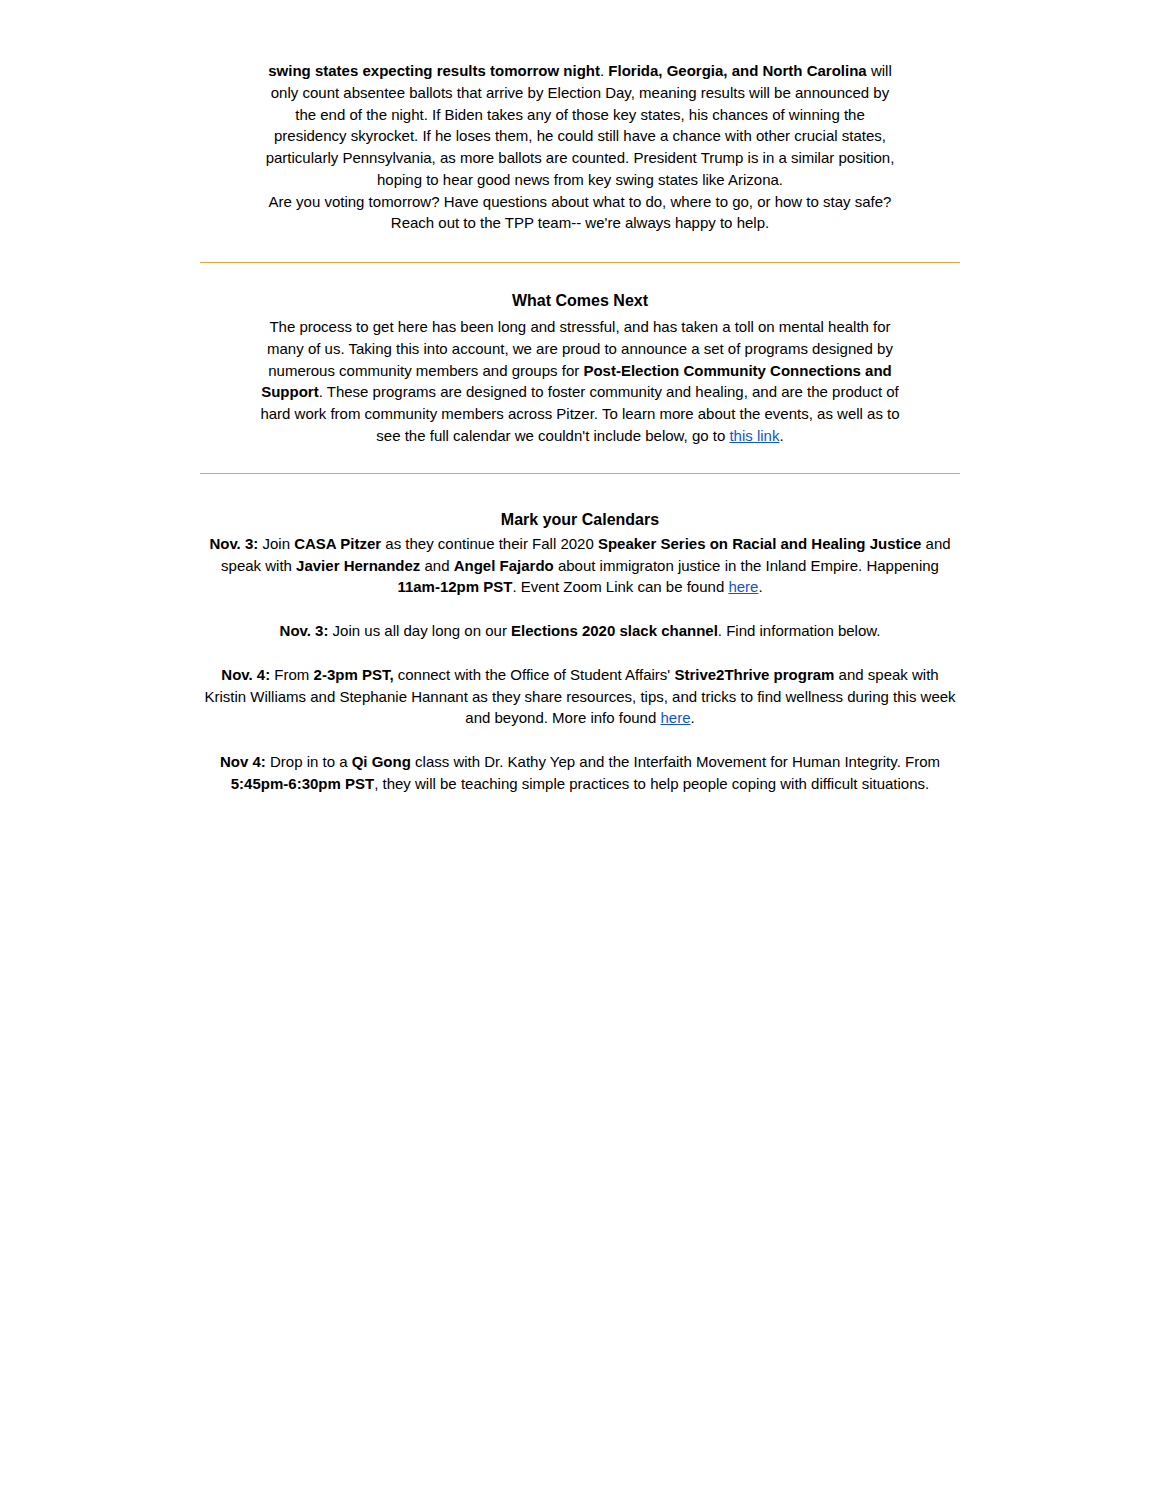swing states expecting results tomorrow night. Florida, Georgia, and North Carolina will only count absentee ballots that arrive by Election Day, meaning results will be announced by the end of the night. If Biden takes any of those key states, his chances of winning the presidency skyrocket. If he loses them, he could still have a chance with other crucial states, particularly Pennsylvania, as more ballots are counted. President Trump is in a similar position, hoping to hear good news from key swing states like Arizona.
Are you voting tomorrow? Have questions about what to do, where to go, or how to stay safe? Reach out to the TPP team-- we're always happy to help.
What Comes Next
The process to get here has been long and stressful, and has taken a toll on mental health for many of us. Taking this into account, we are proud to announce a set of programs designed by numerous community members and groups for Post-Election Community Connections and Support. These programs are designed to foster community and healing, and are the product of hard work from community members across Pitzer. To learn more about the events, as well as to see the full calendar we couldn't include below, go to this link.
Mark your Calendars
Nov. 3: Join CASA Pitzer as they continue their Fall 2020 Speaker Series on Racial and Healing Justice and speak with Javier Hernandez and Angel Fajardo about immigraton justice in the Inland Empire. Happening 11am-12pm PST. Event Zoom Link can be found here.
Nov. 3: Join us all day long on our Elections 2020 slack channel. Find information below.
Nov. 4: From 2-3pm PST, connect with the Office of Student Affairs' Strive2Thrive program and speak with Kristin Williams and Stephanie Hannant as they share resources, tips, and tricks to find wellness during this week and beyond. More info found here.
Nov 4: Drop in to a Qi Gong class with Dr. Kathy Yep and the Interfaith Movement for Human Integrity. From 5:45pm-6:30pm PST, they will be teaching simple practices to help people coping with difficult situations.